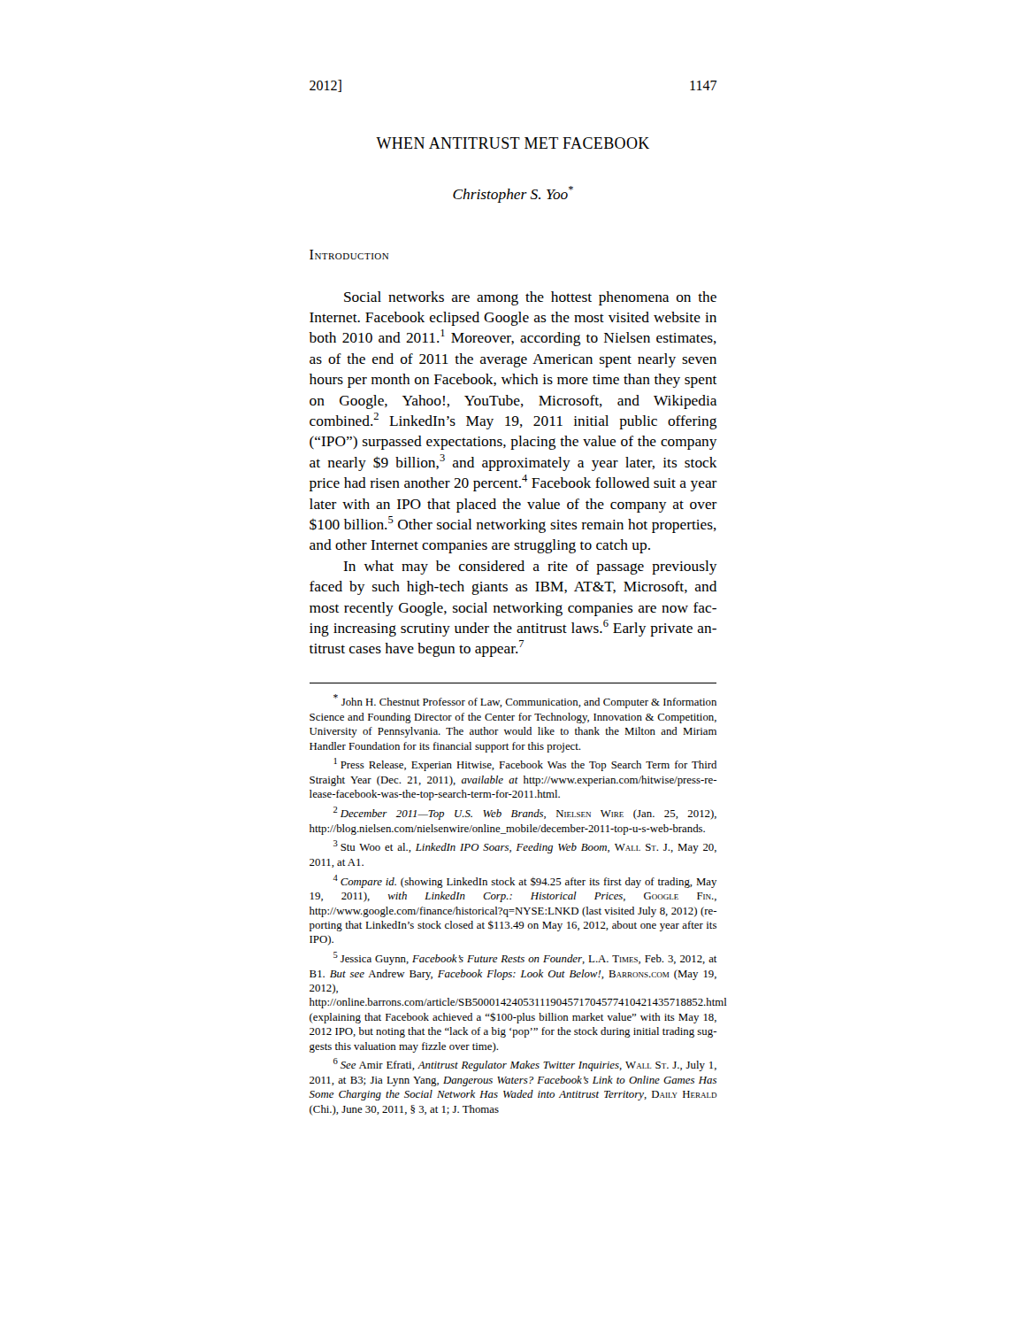2012] 1147
WHEN ANTITRUST MET FACEBOOK
Christopher S. Yoo*
Introduction
Social networks are among the hottest phenomena on the Internet. Facebook eclipsed Google as the most visited website in both 2010 and 2011.1 Moreover, according to Nielsen estimates, as of the end of 2011 the average American spent nearly seven hours per month on Facebook, which is more time than they spent on Google, Yahoo!, YouTube, Microsoft, and Wikipedia combined.2 LinkedIn’s May 19, 2011 initial public offering (“IPO”) surpassed expectations, placing the value of the company at nearly $9 billion,3 and approximately a year later, its stock price had risen another 20 percent.4 Facebook followed suit a year later with an IPO that placed the value of the company at over $100 billion.5 Other social networking sites remain hot properties, and other Internet companies are struggling to catch up.
In what may be considered a rite of passage previously faced by such high-tech giants as IBM, AT&T, Microsoft, and most recently Google, social networking companies are now facing increasing scrutiny under the antitrust laws.6 Early private antitrust cases have begun to appear.7
*John H. Chestnut Professor of Law, Communication, and Computer & Information Science and Founding Director of the Center for Technology, Innovation & Competition, University of Pennsylvania. The author would like to thank the Milton and Miriam Handler Foundation for its financial support for this project.
1 Press Release, Experian Hitwise, Facebook Was the Top Search Term for Third Straight Year (Dec. 21, 2011), available at http://www.experian.com/hitwise/press-release-facebook-was-the-top-search-term-for-2011.html.
2 December 2011—Top U.S. Web Brands, Nielsen Wire (Jan. 25, 2012), http://blog.nielsen.com/nielsenwire/online_mobile/december-2011-top-u-s-web-brands.
3 Stu Woo et al., LinkedIn IPO Soars, Feeding Web Boom, Wall St. J., May 20, 2011, at A1.
4 Compare id. (showing LinkedIn stock at $94.25 after its first day of trading, May 19, 2011), with LinkedIn Corp.: Historical Prices, Google Fin., http://www.google.com/finance/historical?q=NYSE:LNKD (last visited July 8, 2012) (reporting that LinkedIn’s stock closed at $113.49 on May 16, 2012, about one year after its IPO).
5 Jessica Guynn, Facebook’s Future Rests on Founder, L.A. Times, Feb. 3, 2012, at B1. But see Andrew Bary, Facebook Flops: Look Out Below!, Barrons.com (May 19, 2012), http://online.barrons.com/article/SB50001424053111904571704577410421435718852.html (explaining that Facebook achieved a “$100-plus billion market value” with its May 18, 2012 IPO, but noting that the “lack of a big ‘pop’” for the stock during initial trading suggests this valuation may fizzle over time).
6 See Amir Efrati, Antitrust Regulator Makes Twitter Inquiries, Wall St. J., July 1, 2011, at B3; Jia Lynn Yang, Dangerous Waters? Facebook’s Link to Online Games Has Some Charging the Social Network Has Waded into Antitrust Territory, Daily Herald (Chi.), June 30, 2011, § 3, at 1; J. Thomas